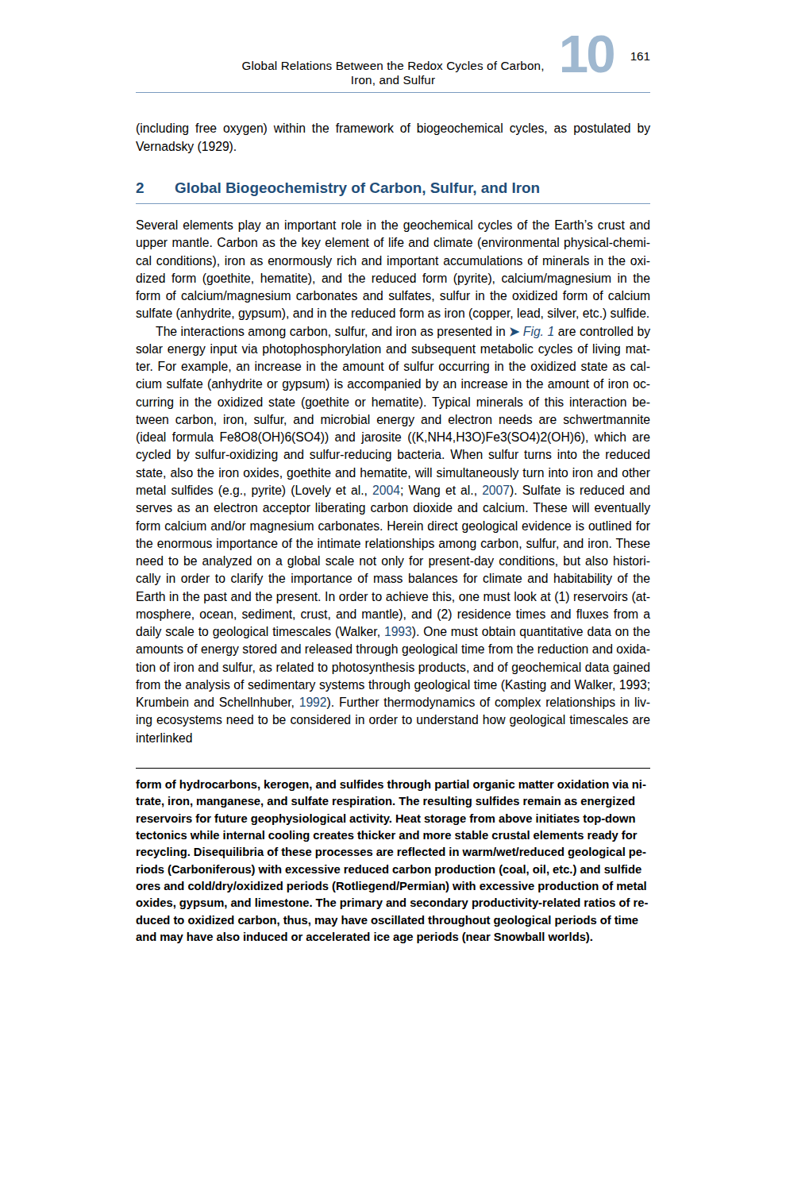10
161
Global Relations Between the Redox Cycles of Carbon, Iron, and Sulfur
(including free oxygen) within the framework of biogeochemical cycles, as postulated by Vernadsky (1929).
2 Global Biogeochemistry of Carbon, Sulfur, and Iron
Several elements play an important role in the geochemical cycles of the Earth’s crust and upper mantle. Carbon as the key element of life and climate (environmental physical-chemical conditions), iron as enormously rich and important accumulations of minerals in the oxidized form (goethite, hematite), and the reduced form (pyrite), calcium/magnesium in the form of calcium/magnesium carbonates and sulfates, sulfur in the oxidized form of calcium sulfate (anhydrite, gypsum), and in the reduced form as iron (copper, lead, silver, etc.) sulfide.
The interactions among carbon, sulfur, and iron as presented in ➤ Fig. 1 are controlled by solar energy input via photophosphorylation and subsequent metabolic cycles of living matter. For example, an increase in the amount of sulfur occurring in the oxidized state as calcium sulfate (anhydrite or gypsum) is accompanied by an increase in the amount of iron occurring in the oxidized state (goethite or hematite). Typical minerals of this interaction between carbon, iron, sulfur, and microbial energy and electron needs are schwertmannite (ideal formula Fe8O8(OH)6(SO4)) and jarosite ((K,NH4,H3O)Fe3(SO4)2(OH)6), which are cycled by sulfur-oxidizing and sulfur-reducing bacteria. When sulfur turns into the reduced state, also the iron oxides, goethite and hematite, will simultaneously turn into iron and other metal sulfides (e.g., pyrite) (Lovely et al., 2004; Wang et al., 2007). Sulfate is reduced and serves as an electron acceptor liberating carbon dioxide and calcium. These will eventually form calcium and/or magnesium carbonates. Herein direct geological evidence is outlined for the enormous importance of the intimate relationships among carbon, sulfur, and iron. These need to be analyzed on a global scale not only for present-day conditions, but also historically in order to clarify the importance of mass balances for climate and habitability of the Earth in the past and the present. In order to achieve this, one must look at (1) reservoirs (atmosphere, ocean, sediment, crust, and mantle), and (2) residence times and fluxes from a daily scale to geological timescales (Walker, 1993). One must obtain quantitative data on the amounts of energy stored and released through geological time from the reduction and oxidation of iron and sulfur, as related to photosynthesis products, and of geochemical data gained from the analysis of sedimentary systems through geological time (Kasting and Walker, 1993; Krumbein and Schellnhuber, 1992). Further thermodynamics of complex relationships in living ecosystems need to be considered in order to understand how geological timescales are interlinked
form of hydrocarbons, kerogen, and sulfides through partial organic matter oxidation via nitrate, iron, manganese, and sulfate respiration. The resulting sulfides remain as energized reservoirs for future geophysiological activity. Heat storage from above initiates top-down tectonics while internal cooling creates thicker and more stable crustal elements ready for recycling. Disequilibria of these processes are reflected in warm/wet/reduced geological periods (Carboniferous) with excessive reduced carbon production (coal, oil, etc.) and sulfide ores and cold/dry/oxidized periods (Rotliegend/Permian) with excessive production of metal oxides, gypsum, and limestone. The primary and secondary productivity-related ratios of reduced to oxidized carbon, thus, may have oscillated throughout geological periods of time and may have also induced or accelerated ice age periods (near Snowball worlds).